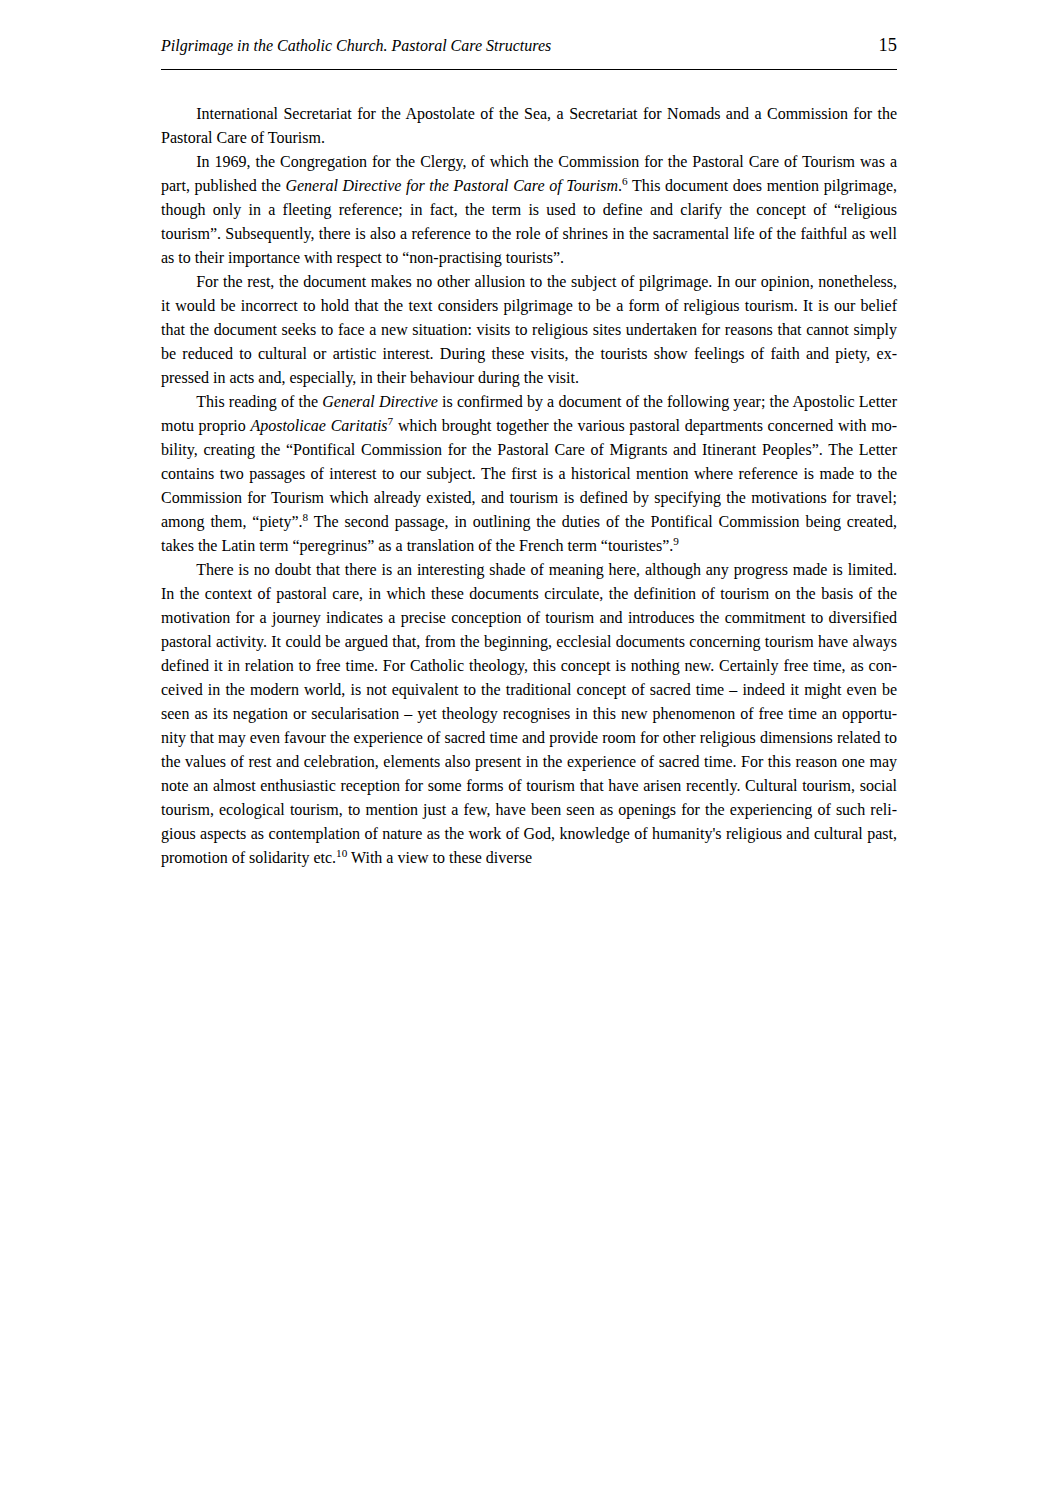Pilgrimage in the Catholic Church. Pastoral Care Structures 15
International Secretariat for the Apostolate of the Sea, a Secretariat for Nomads and a Commission for the Pastoral Care of Tourism.
In 1969, the Congregation for the Clergy, of which the Commission for the Pastoral Care of Tourism was a part, published the General Directive for the Pastoral Care of Tourism.6 This document does mention pilgrimage, though only in a fleeting reference; in fact, the term is used to define and clarify the concept of “religious tourism”. Subsequently, there is also a reference to the role of shrines in the sacramental life of the faithful as well as to their importance with respect to “non-practising tourists”.
For the rest, the document makes no other allusion to the subject of pilgrimage. In our opinion, nonetheless, it would be incorrect to hold that the text considers pilgrimage to be a form of religious tourism. It is our belief that the document seeks to face a new situation: visits to religious sites undertaken for reasons that cannot simply be reduced to cultural or artistic interest. During these visits, the tourists show feelings of faith and piety, expressed in acts and, especially, in their behaviour during the visit.
This reading of the General Directive is confirmed by a document of the following year; the Apostolic Letter motu proprio Apostolicae Caritatis7 which brought together the various pastoral departments concerned with mobility, creating the “Pontifical Commission for the Pastoral Care of Migrants and Itinerant Peoples”. The Letter contains two passages of interest to our subject. The first is a historical mention where reference is made to the Commission for Tourism which already existed, and tourism is defined by specifying the motivations for travel; among them, “piety”.8 The second passage, in outlining the duties of the Pontifical Commission being created, takes the Latin term “peregrinus” as a translation of the French term “touristes”.9
There is no doubt that there is an interesting shade of meaning here, although any progress made is limited. In the context of pastoral care, in which these documents circulate, the definition of tourism on the basis of the motivation for a journey indicates a precise conception of tourism and introduces the commitment to diversified pastoral activity. It could be argued that, from the beginning, ecclesial documents concerning tourism have always defined it in relation to free time. For Catholic theology, this concept is nothing new. Certainly free time, as conceived in the modern world, is not equivalent to the traditional concept of sacred time – indeed it might even be seen as its negation or secularisation – yet theology recognises in this new phenomenon of free time an opportunity that may even favour the experience of sacred time and provide room for other religious dimensions related to the values of rest and celebration, elements also present in the experience of sacred time. For this reason one may note an almost enthusiastic reception for some forms of tourism that have arisen recently. Cultural tourism, social tourism, ecological tourism, to mention just a few, have been seen as openings for the experiencing of such religious aspects as contemplation of nature as the work of God, knowledge of humanity's religious and cultural past, promotion of solidarity etc.10 With a view to these diverse